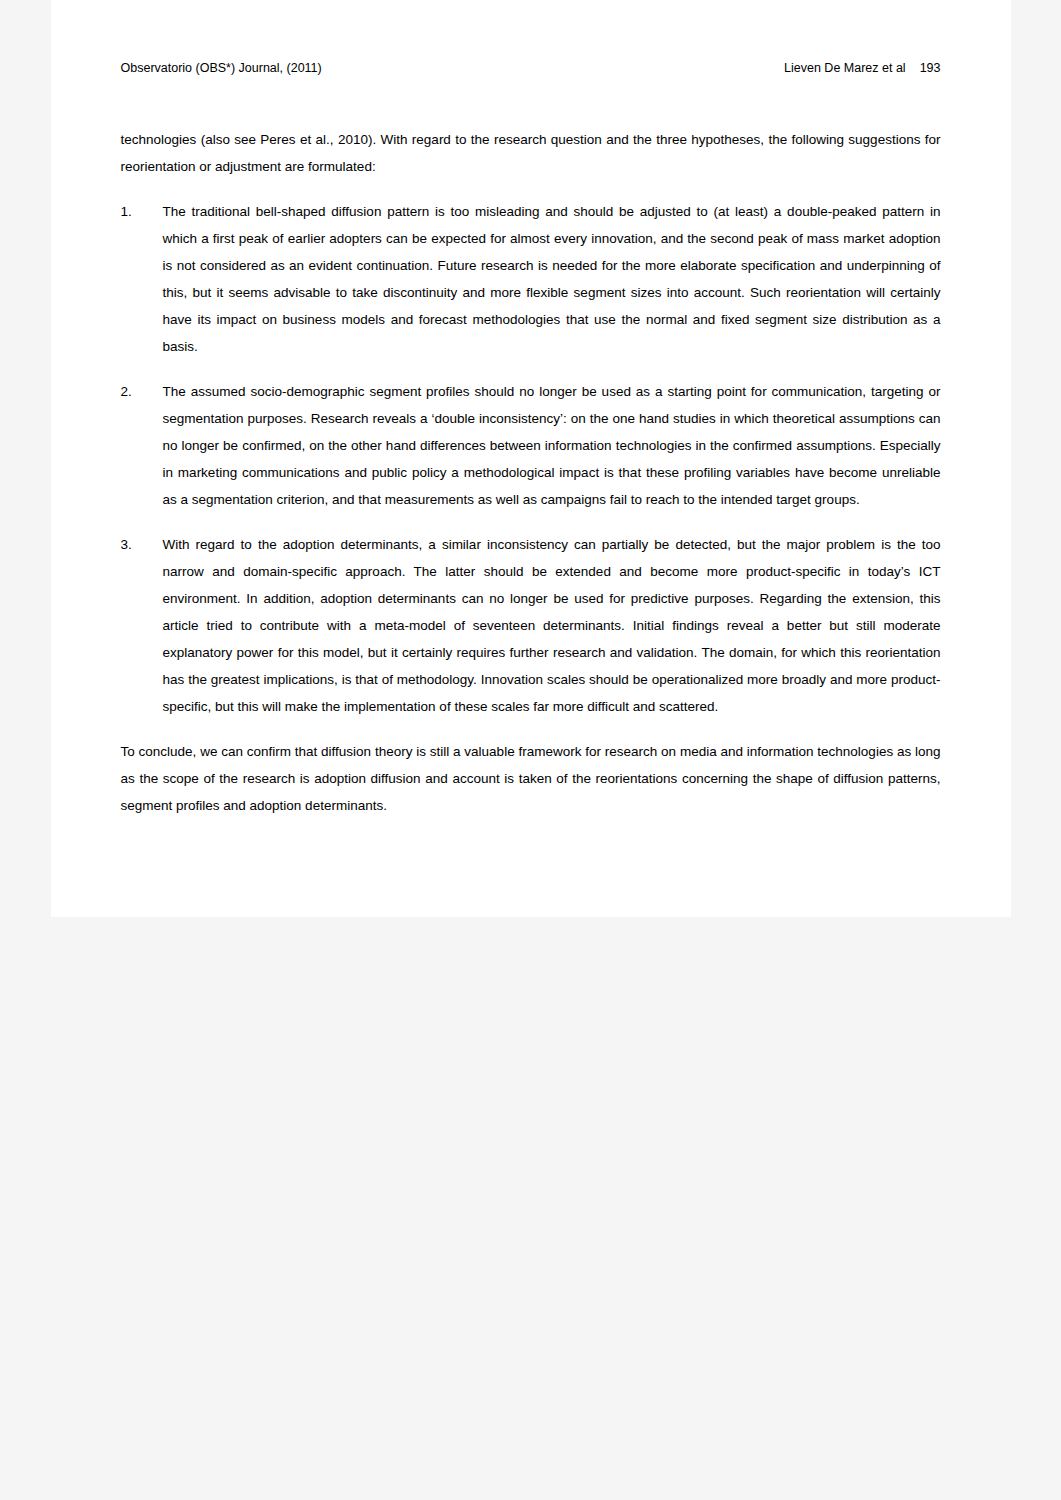Observatorio (OBS*) Journal, (2011)
Lieven De Marez et al193
technologies (also see Peres et al., 2010). With regard to the research question and the three hypotheses, the following suggestions for reorientation or adjustment are formulated:
The traditional bell-shaped diffusion pattern is too misleading and should be adjusted to (at least) a double-peaked pattern in which a first peak of earlier adopters can be expected for almost every innovation, and the second peak of mass market adoption is not considered as an evident continuation. Future research is needed for the more elaborate specification and underpinning of this, but it seems advisable to take discontinuity and more flexible segment sizes into account. Such reorientation will certainly have its impact on business models and forecast methodologies that use the normal and fixed segment size distribution as a basis.
The assumed socio-demographic segment profiles should no longer be used as a starting point for communication, targeting or segmentation purposes. Research reveals a ‘double inconsistency’: on the one hand studies in which theoretical assumptions can no longer be confirmed, on the other hand differences between information technologies in the confirmed assumptions. Especially in marketing communications and public policy a methodological impact is that these profiling variables have become unreliable as a segmentation criterion, and that measurements as well as campaigns fail to reach to the intended target groups.
With regard to the adoption determinants, a similar inconsistency can partially be detected, but the major problem is the too narrow and domain-specific approach. The latter should be extended and become more product-specific in today’s ICT environment. In addition, adoption determinants can no longer be used for predictive purposes. Regarding the extension, this article tried to contribute with a meta-model of seventeen determinants. Initial findings reveal a better but still moderate explanatory power for this model, but it certainly requires further research and validation. The domain, for which this reorientation has the greatest implications, is that of methodology. Innovation scales should be operationalized more broadly and more product-specific, but this will make the implementation of these scales far more difficult and scattered.
To conclude, we can confirm that diffusion theory is still a valuable framework for research on media and information technologies as long as the scope of the research is adoption diffusion and account is taken of the reorientations concerning the shape of diffusion patterns, segment profiles and adoption determinants.